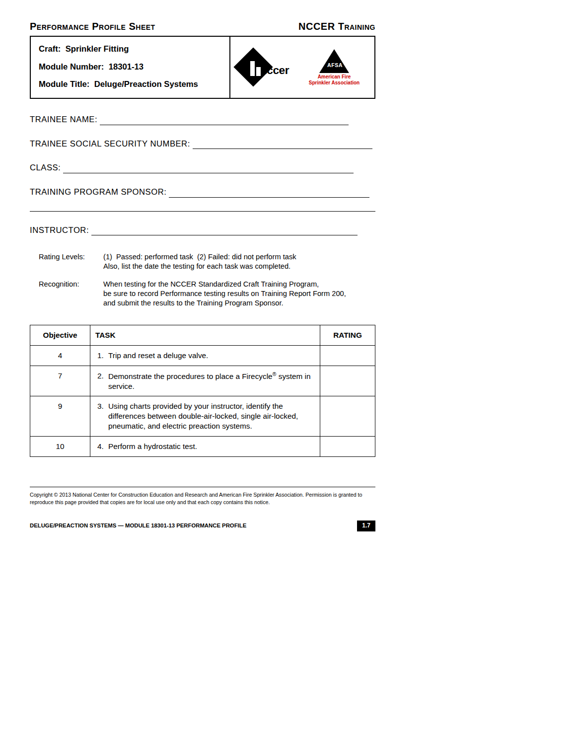Performance Profile Sheet NCCER Training
Craft: Sprinkler Fitting
Module Number: 18301-13
Module Title: Deluge/Preaction Systems
nccer
AFSA
American Fire
Sprinkler Association
TRAINEE NAME:
TRAINEE SOCIAL SECURITY NUMBER:
CLASS:
TRAINING PROGRAM SPONSOR:
INSTRUCTOR:
Rating Levels:
(1) Passed: performed task (2) Failed: did not perform task
Also, list the date the testing for each task was completed.
Recognition:
When testing for the NCCER Standardized Craft Training Program,
be sure to record Performance testing results on Training Report Form 200,
and submit the results to the Training Program Sponsor.
| Objective | TASK | RATING |
| --- | --- | --- |
| 4 | 1. Trip and reset a deluge valve. | |
| 7 | 2. Demonstrate the procedures to place a Firecycle ® system in service. | |
| 9 | 3. Using charts provided by your instructor, identify the differences between double-air-locked, single air-locked, pneumatic, and electric preaction systems. | |
| 10 | 4. Perform a hydrostatic test. | |
Copyright © 2013 National Center for Construction Education and Research and American Fire Sprinkler Association. Permission is granted to reproduce this page provided that copies are for local use only and that each copy contains this notice.
DELUGE/PREACTION SYSTEMS — MODULE 18301-13 PERFORMANCE PROFILE 1.7